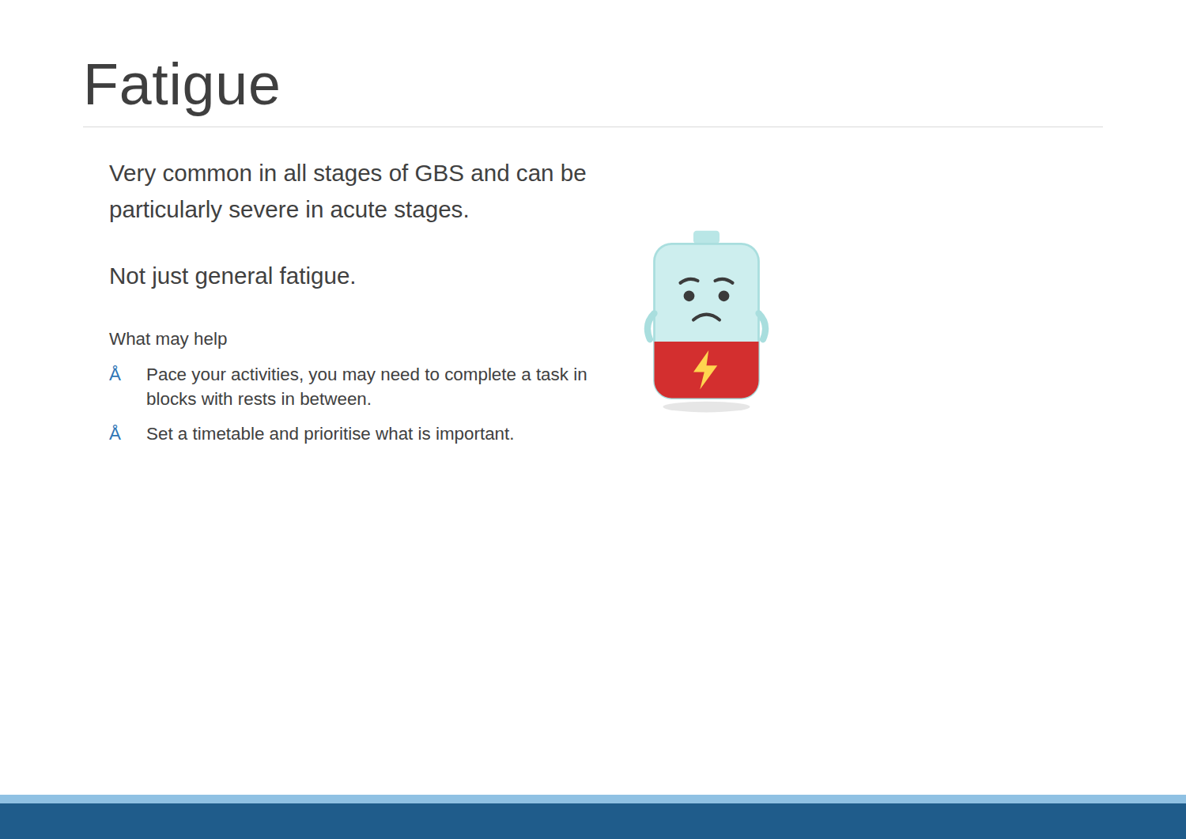Fatigue
Very common in all stages of GBS and can be particularly severe in acute stages.
Not just general fatigue.
What may help
Pace your activities, you may need to complete a task in blocks with rests in between.
Set a timetable and prioritise what is important.